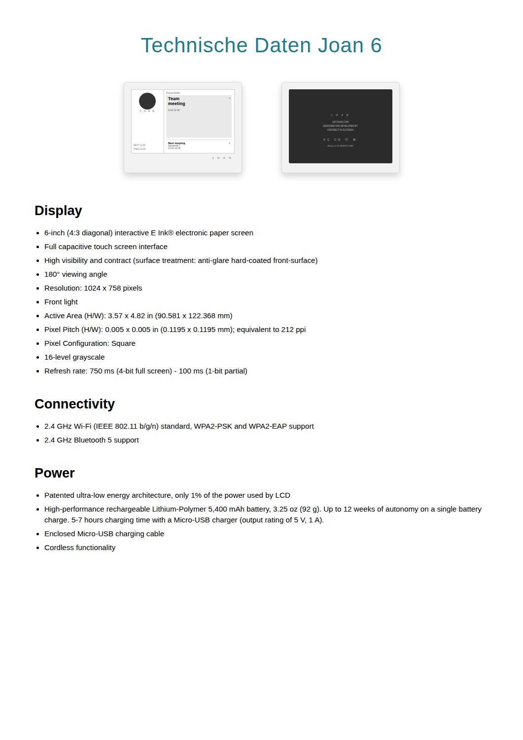Technische Daten Joan 6
J O A N
NEXT 12:00
THEN 14:15
Focus booth
×
Team
meeting
Until 11:30
×
Next meeting
Samantha T.
13:30–14:15
J O A N
J O A N
GETJOAN.COM
DESIGNED AND DEVELOPED BY
VISIONECT IN SLOVENIA
FC CE Ⓒ ♻
Battery: DC 5V 1A (MICRO-USB)
Display
6-inch (4:3 diagonal) interactive E Ink® electronic paper screen
Full capacitive touch screen interface
High visibility and contract (surface treatment: anti-glare hard-coated front-surface)
180° viewing angle
Resolution: 1024 x 758 pixels
Front light
Active Area (H/W): 3.57 x 4.82 in (90.581 x 122.368 mm)
Pixel Pitch (H/W): 0.005 x 0.005 in (0.1195 x 0.1195 mm); equivalent to 212 ppi
Pixel Configuration: Square
16-level grayscale
Refresh rate: 750 ms (4-bit full screen) - 100 ms (1-bit partial)
Connectivity
2.4 GHz Wi-Fi (IEEE 802.11 b/g/n) standard, WPA2-PSK and WPA2-EAP support
2.4 GHz Bluetooth 5 support
Power
Patented ultra-low energy architecture, only 1% of the power used by LCD
High-performance rechargeable Lithium-Polymer 5,400 mAh battery, 3.25 oz (92 g). Up to 12 weeks of autonomy on a single battery charge. 5-7 hours charging time with a Micro-USB charger (output rating of 5 V, 1 A).
Enclosed Micro-USB charging cable
Cordless functionality